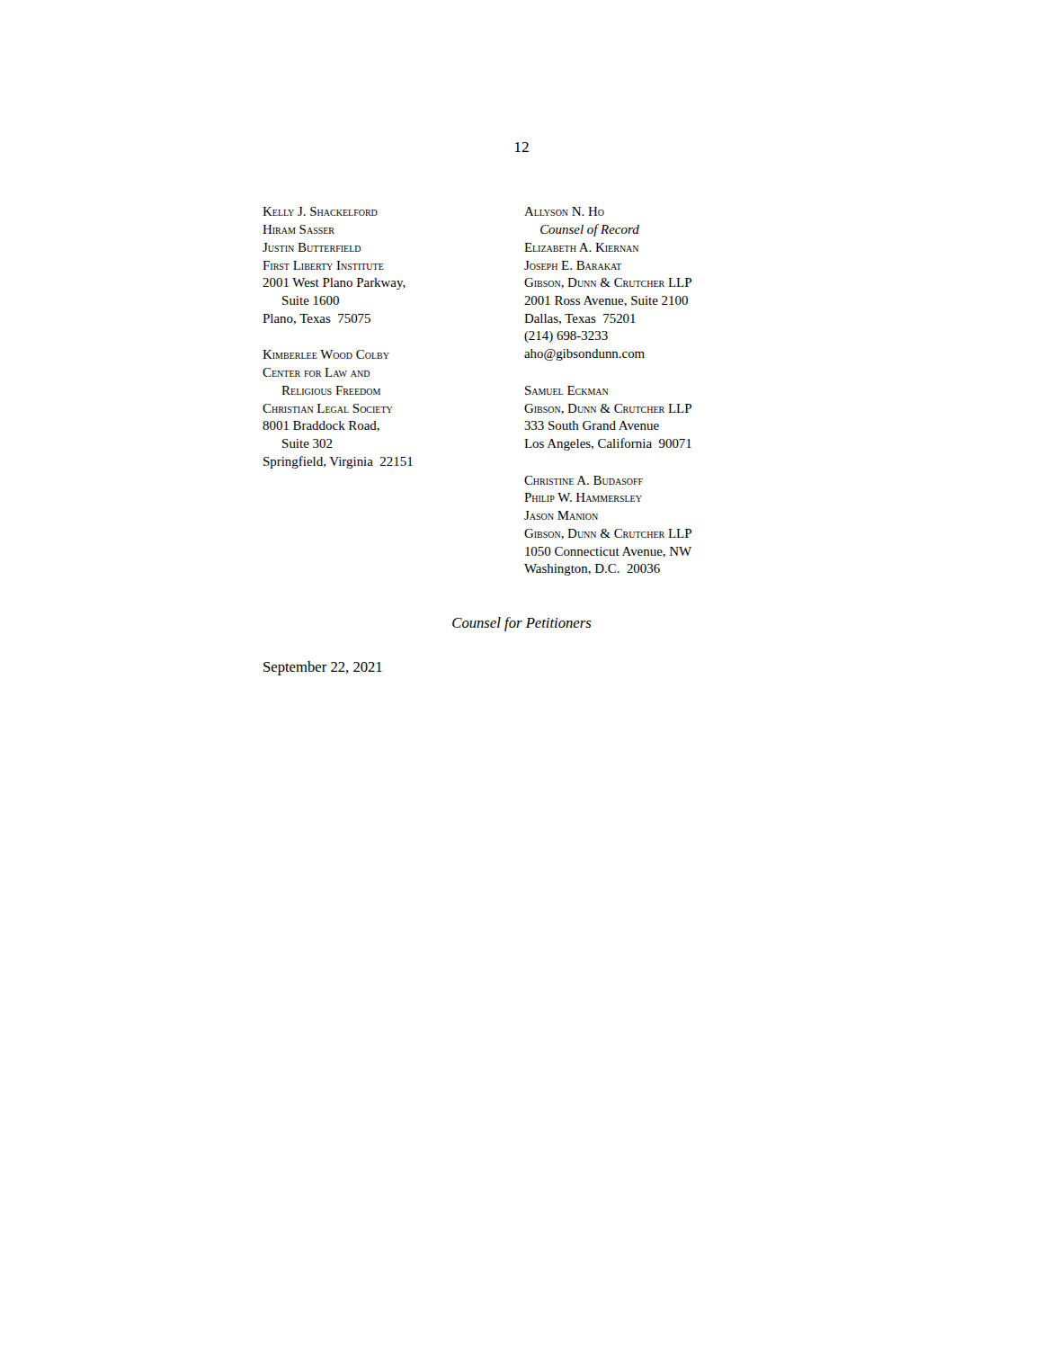12
Kelly J. Shackelford
Hiram Sasser
Justin Butterfield
First Liberty Institute
2001 West Plano Parkway,
Suite 1600
Plano, Texas 75075
Kimberlee Wood Colby
Center for Law and
Religious Freedom
Christian Legal Society
8001 Braddock Road,
Suite 302
Springfield, Virginia 22151
Allyson N. Ho
Counsel of Record
Elizabeth A. Kiernan
Joseph E. Barakat
Gibson, Dunn & Crutcher LLP
2001 Ross Avenue, Suite 2100
Dallas, Texas 75201
(214) 698-3233
aho@gibsondunn.com
Samuel Eckman
Gibson, Dunn & Crutcher LLP
333 South Grand Avenue
Los Angeles, California 90071
Christine A. Budasoff
Philip W. Hammersley
Jason Manion
Gibson, Dunn & Crutcher LLP
1050 Connecticut Avenue, NW
Washington, D.C. 20036
Counsel for Petitioners
September 22, 2021